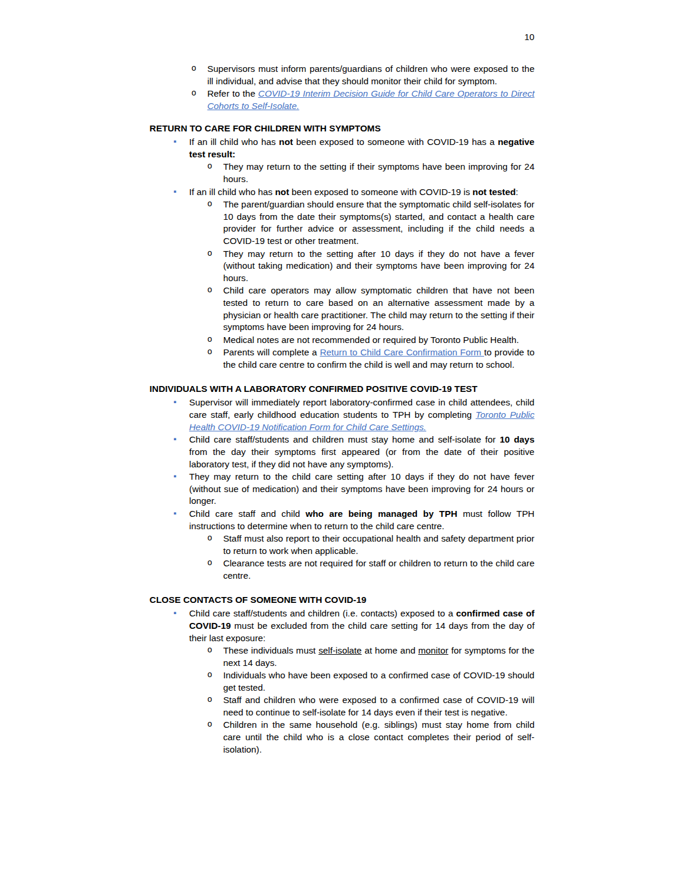10
Supervisors must inform parents/guardians of children who were exposed to the ill individual, and advise that they should monitor their child for symptom.
Refer to the COVID-19 Interim Decision Guide for Child Care Operators to Direct Cohorts to Self-Isolate.
Return to Care for Children with Symptoms
If an ill child who has not been exposed to someone with COVID-19 has a negative test result:
They may return to the setting if their symptoms have been improving for 24 hours.
If an ill child who has not been exposed to someone with COVID-19 is not tested:
The parent/guardian should ensure that the symptomatic child self-isolates for 10 days from the date their symptoms(s) started, and contact a health care provider for further advice or assessment, including if the child needs a COVID-19 test or other treatment.
They may return to the setting after 10 days if they do not have a fever (without taking medication) and their symptoms have been improving for 24 hours.
Child care operators may allow symptomatic children that have not been tested to return to care based on an alternative assessment made by a physician or health care practitioner. The child may return to the setting if their symptoms have been improving for 24 hours.
Medical notes are not recommended or required by Toronto Public Health.
Parents will complete a Return to Child Care Confirmation Form to provide to the child care centre to confirm the child is well and may return to school.
Individuals with a Laboratory Confirmed Positive COVID-19 Test
Supervisor will immediately report laboratory-confirmed case in child attendees, child care staff, early childhood education students to TPH by completing Toronto Public Health COVID-19 Notification Form for Child Care Settings.
Child care staff/students and children must stay home and self-isolate for 10 days from the day their symptoms first appeared (or from the date of their positive laboratory test, if they did not have any symptoms).
They may return to the child care setting after 10 days if they do not have fever (without sue of medication) and their symptoms have been improving for 24 hours or longer.
Child care staff and child who are being managed by TPH must follow TPH instructions to determine when to return to the child care centre.
Staff must also report to their occupational health and safety department prior to return to work when applicable.
Clearance tests are not required for staff or children to return to the child care centre.
Close Contacts of Someone with COVID-19
Child care staff/students and children (i.e. contacts) exposed to a confirmed case of COVID-19 must be excluded from the child care setting for 14 days from the day of their last exposure:
These individuals must self-isolate at home and monitor for symptoms for the next 14 days.
Individuals who have been exposed to a confirmed case of COVID-19 should get tested.
Staff and children who were exposed to a confirmed case of COVID-19 will need to continue to self-isolate for 14 days even if their test is negative.
Children in the same household (e.g. siblings) must stay home from child care until the child who is a close contact completes their period of self-isolation).